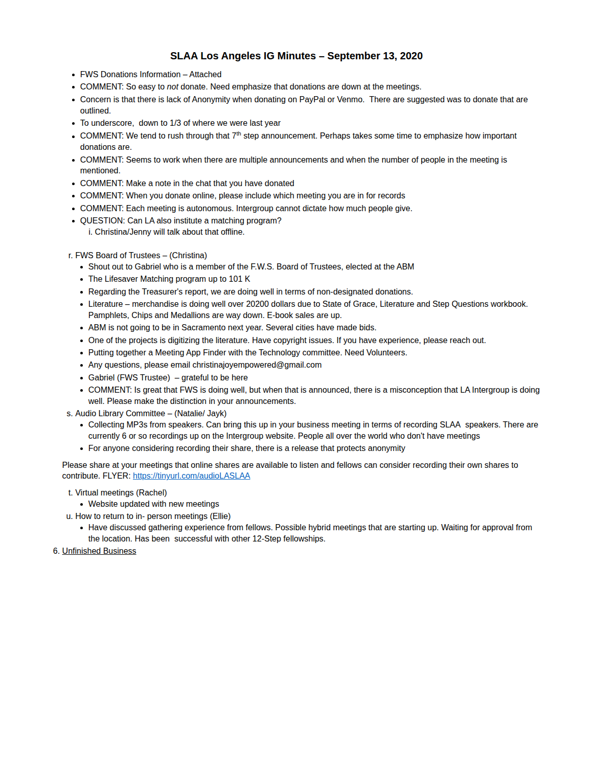SLAA Los Angeles IG Minutes – September 13, 2020
FWS Donations Information – Attached
COMMENT: So easy to not donate. Need emphasize that donations are down at the meetings.
Concern is that there is lack of Anonymity when donating on PayPal or Venmo. There are suggested was to donate that are outlined.
To underscore, down to 1/3 of where we were last year
COMMENT: We tend to rush through that 7th step announcement. Perhaps takes some time to emphasize how important donations are.
COMMENT: Seems to work when there are multiple announcements and when the number of people in the meeting is mentioned.
COMMENT: Make a note in the chat that you have donated
COMMENT: When you donate online, please include which meeting you are in for records
COMMENT: Each meeting is autonomous. Intergroup cannot dictate how much people give.
QUESTION: Can LA also institute a matching program?
Christina/Jenny will talk about that offline.
FWS Board of Trustees – (Christina)
Shout out to Gabriel who is a member of the F.W.S. Board of Trustees, elected at the ABM
The Lifesaver Matching program up to 101 K
Regarding the Treasurer's report, we are doing well in terms of non-designated donations.
Literature – merchandise is doing well over 20200 dollars due to State of Grace, Literature and Step Questions workbook. Pamphlets, Chips and Medallions are way down. E-book sales are up.
ABM is not going to be in Sacramento next year. Several cities have made bids.
One of the projects is digitizing the literature. Have copyright issues. If you have experience, please reach out.
Putting together a Meeting App Finder with the Technology committee. Need Volunteers.
Any questions, please email christinajoyempowered@gmail.com
Gabriel (FWS Trustee) – grateful to be here
COMMENT: Is great that FWS is doing well, but when that is announced, there is a misconception that LA Intergroup is doing well. Please make the distinction in your announcements.
Audio Library Committee – (Natalie/ Jayk)
Collecting MP3s from speakers. Can bring this up in your business meeting in terms of recording SLAA speakers. There are currently 6 or so recordings up on the Intergroup website. People all over the world who don't have meetings
For anyone considering recording their share, there is a release that protects anonymity
Please share at your meetings that online shares are available to listen and fellows can consider recording their own shares to contribute. FLYER: https://tinyurl.com/audioLASLAA
Virtual meetings (Rachel)
Website updated with new meetings
How to return to in- person meetings (Ellie)
Have discussed gathering experience from fellows. Possible hybrid meetings that are starting up. Waiting for approval from the location. Has been successful with other 12-Step fellowships.
Unfinished Business